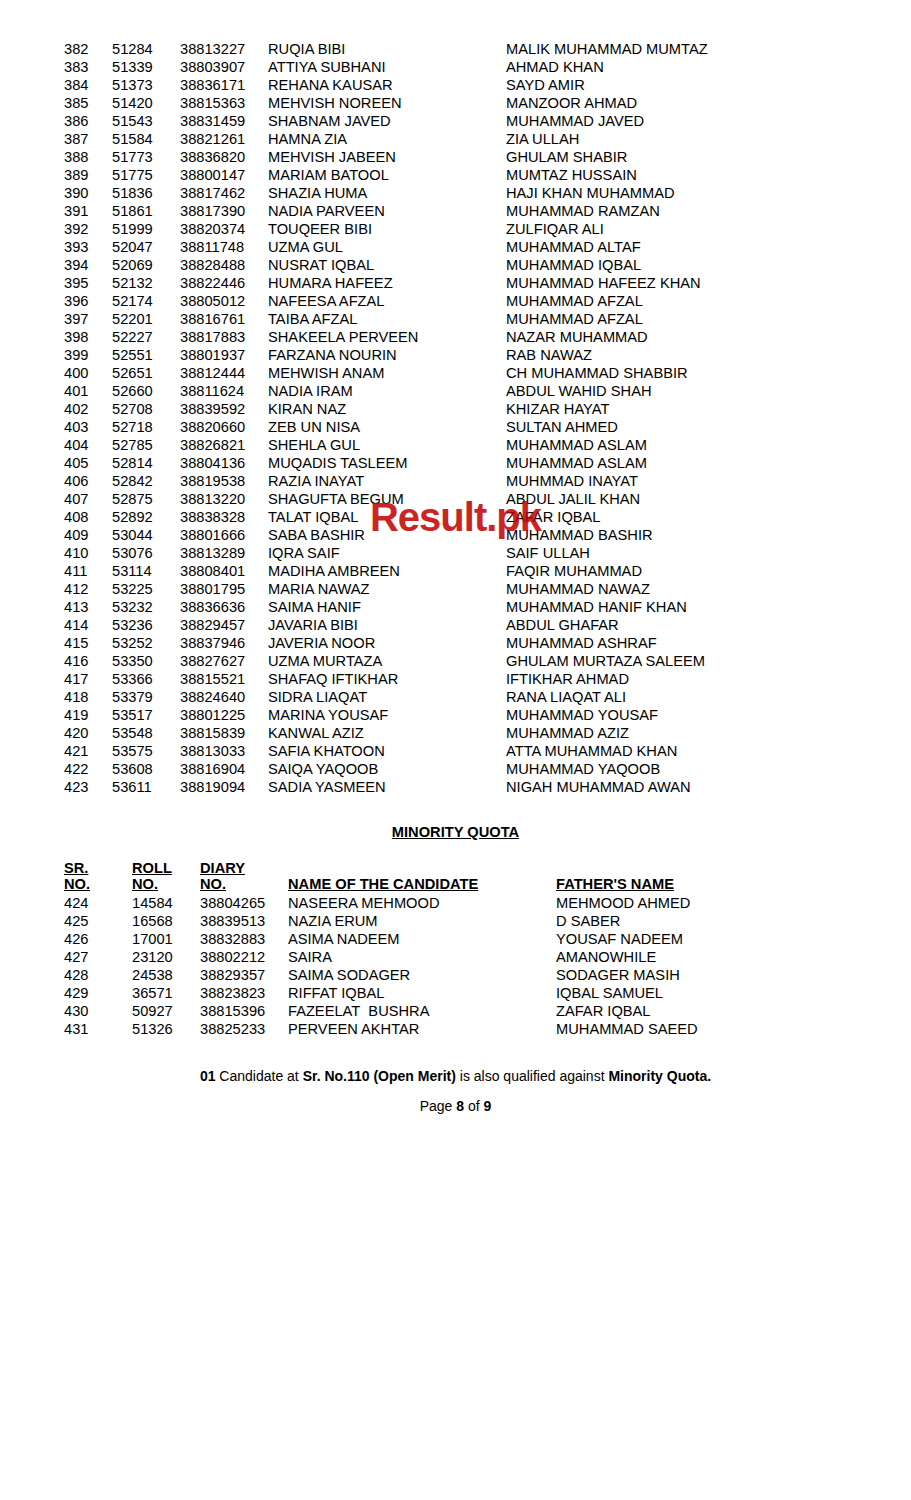| 382 | 51284 | 38813227 | RUQIA BIBI | MALIK MUHAMMAD MUMTAZ |
| 383 | 51339 | 38803907 | ATTIYA SUBHANI | AHMAD KHAN |
| 384 | 51373 | 38836171 | REHANA KAUSAR | SAYD AMIR |
| 385 | 51420 | 38815363 | MEHVISH NOREEN | MANZOOR AHMAD |
| 386 | 51543 | 38831459 | SHABNAM JAVED | MUHAMMAD JAVED |
| 387 | 51584 | 38821261 | HAMNA ZIA | ZIA ULLAH |
| 388 | 51773 | 38836820 | MEHVISH JABEEN | GHULAM SHABIR |
| 389 | 51775 | 38800147 | MARIAM BATOOL | MUMTAZ HUSSAIN |
| 390 | 51836 | 38817462 | SHAZIA HUMA | HAJI KHAN MUHAMMAD |
| 391 | 51861 | 38817390 | NADIA PARVEEN | MUHAMMAD RAMZAN |
| 392 | 51999 | 38820374 | TOUQEER BIBI | ZULFIQAR ALI |
| 393 | 52047 | 38811748 | UZMA GUL | MUHAMMAD ALTAF |
| 394 | 52069 | 38828488 | NUSRAT IQBAL | MUHAMMAD IQBAL |
| 395 | 52132 | 38822446 | HUMARA HAFEEZ | MUHAMMAD HAFEEZ KHAN |
| 396 | 52174 | 38805012 | NAFEESA AFZAL | MUHAMMAD AFZAL |
| 397 | 52201 | 38816761 | TAIBA AFZAL | MUHAMMAD AFZAL |
| 398 | 52227 | 38817883 | SHAKEELA PERVEEN | NAZAR MUHAMMAD |
| 399 | 52551 | 38801937 | FARZANA NOURIN | RAB NAWAZ |
| 400 | 52651 | 38812444 | MEHWISH ANAM | CH MUHAMMAD SHABBIR |
| 401 | 52660 | 38811624 | NADIA IRAM | ABDUL WAHID SHAH |
| 402 | 52708 | 38839592 | KIRAN NAZ | KHIZAR HAYAT |
| 403 | 52718 | 38820660 | ZEB UN NISA | SULTAN AHMED |
| 404 | 52785 | 38826821 | SHEHLA GUL | MUHAMMAD ASLAM |
| 405 | 52814 | 38804136 | MUQADIS TASLEEM | MUHAMMAD ASLAM |
| 406 | 52842 | 38819538 | RAZIA INAYAT | MUHMMAD INAYAT |
| 407 | 52875 | 38813220 | SHAGUFTA BEGUM | ABDUL JALIL KHAN |
| 408 | 52892 | 38838328 | TALAT IQBAL | ZAFAR IQBAL |
| 409 | 53044 | 38801666 | SABA BASHIR | MUHAMMAD BASHIR |
| 410 | 53076 | 38813289 | IQRA SAIF | SAIF ULLAH |
| 411 | 53114 | 38808401 | MADIHA AMBREEN | FAQIR MUHAMMAD |
| 412 | 53225 | 38801795 | MARIA NAWAZ | MUHAMMAD NAWAZ |
| 413 | 53232 | 38836636 | SAIMA HANIF | MUHAMMAD HANIF KHAN |
| 414 | 53236 | 38829457 | JAVARIA BIBI | ABDUL GHAFAR |
| 415 | 53252 | 38837946 | JAVERIA NOOR | MUHAMMAD ASHRAF |
| 416 | 53350 | 38827627 | UZMA MURTAZA | GHULAM MURTAZA SALEEM |
| 417 | 53366 | 38815521 | SHAFAQ IFTIKHAR | IFTIKHAR AHMAD |
| 418 | 53379 | 38824640 | SIDRA LIAQAT | RANA LIAQAT ALI |
| 419 | 53517 | 38801225 | MARINA YOUSAF | MUHAMMAD YOUSAF |
| 420 | 53548 | 38815839 | KANWAL AZIZ | MUHAMMAD AZIZ |
| 421 | 53575 | 38813033 | SAFIA KHATOON | ATTA MUHAMMAD KHAN |
| 422 | 53608 | 38816904 | SAIQA YAQOOB | MUHAMMAD YAQOOB |
| 423 | 53611 | 38819094 | SADIA YASMEEN | NIGAH MUHAMMAD AWAN |
Result.pk
MINORITY QUOTA
| SR. NO. | ROLL NO. | DIARY NO. | NAME OF THE CANDIDATE | FATHER'S NAME |
| --- | --- | --- | --- | --- |
| 424 | 14584 | 38804265 | NASEERA MEHMOOD | MEHMOOD AHMED |
| 425 | 16568 | 38839513 | NAZIA ERUM | D SABER |
| 426 | 17001 | 38832883 | ASIMA NADEEM | YOUSAF NADEEM |
| 427 | 23120 | 38802212 | SAIRA | AMANOWHILE |
| 428 | 24538 | 38829357 | SAIMA SODAGER | SODAGER MASIH |
| 429 | 36571 | 38823823 | RIFFAT IQBAL | IQBAL SAMUEL |
| 430 | 50927 | 38815396 | FAZEELAT BUSHRA | ZAFAR IQBAL |
| 431 | 51326 | 38825233 | PERVEEN AKHTAR | MUHAMMAD SAEED |
01 Candidate at Sr. No.110 (Open Merit) is also qualified against Minority Quota.
Page 8 of 9